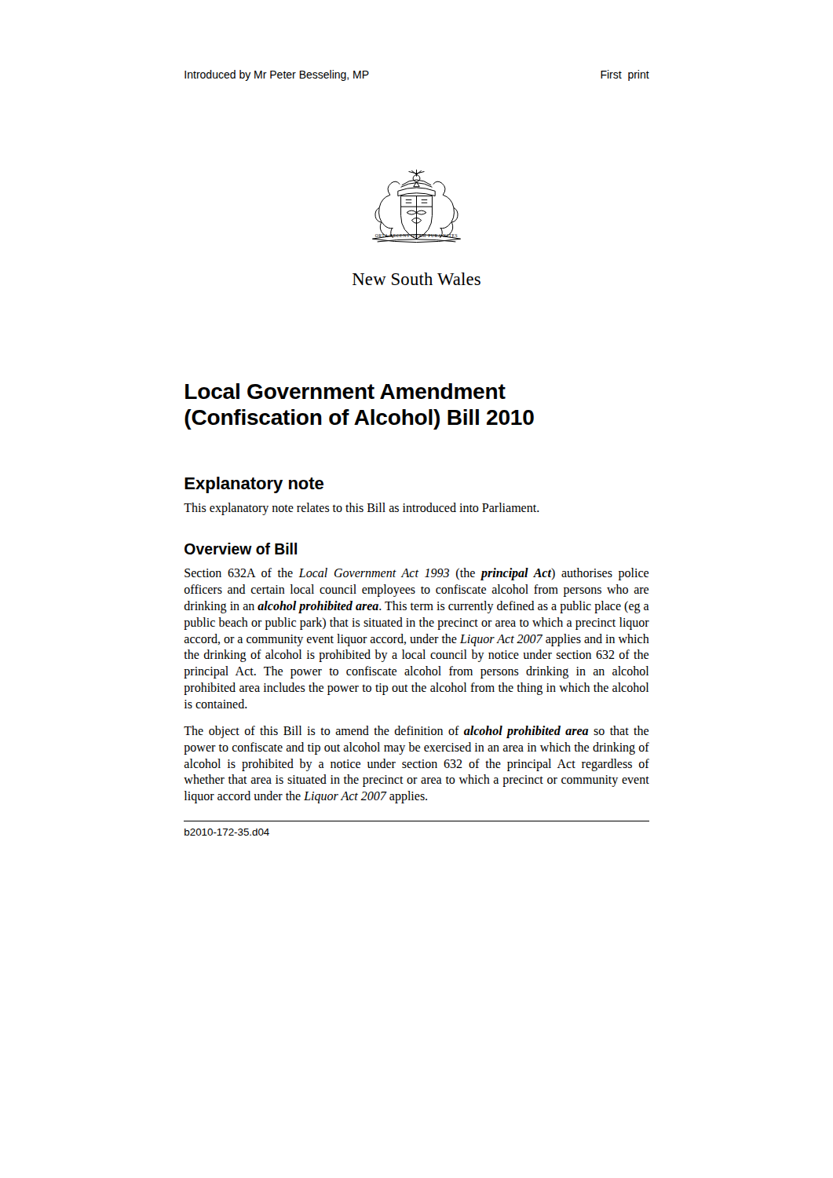Introduced by Mr Peter Besseling, MP
First print
New South Wales
Local Government Amendment
(Confiscation of Alcohol) Bill 2010
Explanatory note
This explanatory note relates to this Bill as introduced into Parliament.
Overview of Bill
Section 632A of the Local Government Act 1993 (the principal Act) authorises police officers and certain local council employees to confiscate alcohol from persons who are drinking in an alcohol prohibited area. This term is currently defined as a public place (eg a public beach or public park) that is situated in the precinct or area to which a precinct liquor accord, or a community event liquor accord, under the Liquor Act 2007 applies and in which the drinking of alcohol is prohibited by a local council by notice under section 632 of the principal Act. The power to confiscate alcohol from persons drinking in an alcohol prohibited area includes the power to tip out the alcohol from the thing in which the alcohol is contained.
The object of this Bill is to amend the definition of alcohol prohibited area so that the power to confiscate and tip out alcohol may be exercised in an area in which the drinking of alcohol is prohibited by a notice under section 632 of the principal Act regardless of whether that area is situated in the precinct or area to which a precinct or community event liquor accord under the Liquor Act 2007 applies.
b2010-172-35.d04